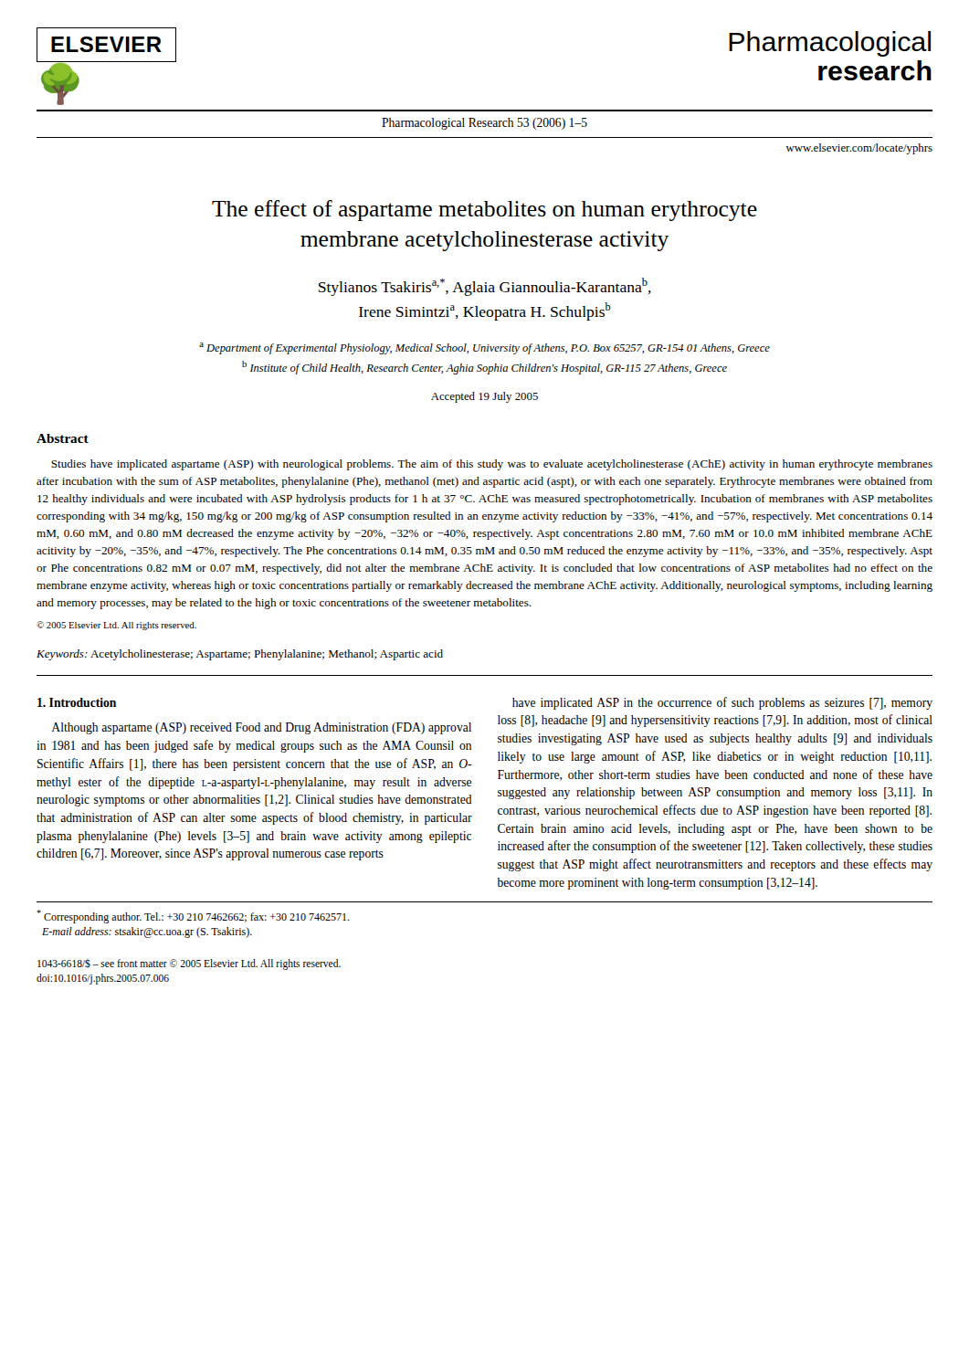ELSEVIER
🌳
Pharmacological
research
Pharmacological Research 53 (2006) 1–5
www.elsevier.com/locate/yphrs
The effect of aspartame metabolites on human erythrocyte
membrane acetylcholinesterase activity
Stylianos Tsakirisa,*, Aglaia Giannoulia-Karantanab,
Irene Simintzia, Kleopatra H. Schulpisb
a Department of Experimental Physiology, Medical School, University of Athens, P.O. Box 65257, GR-154 01 Athens, Greece
b Institute of Child Health, Research Center, Aghia Sophia Children's Hospital, GR-115 27 Athens, Greece
Accepted 19 July 2005
Abstract
Studies have implicated aspartame (ASP) with neurological problems. The aim of this study was to evaluate acetylcholinesterase (AChE) activity in human erythrocyte membranes after incubation with the sum of ASP metabolites, phenylalanine (Phe), methanol (met) and aspartic acid (aspt), or with each one separately. Erythrocyte membranes were obtained from 12 healthy individuals and were incubated with ASP hydrolysis products for 1 h at 37 °C. AChE was measured spectrophotometrically. Incubation of membranes with ASP metabolites corresponding with 34 mg/kg, 150 mg/kg or 200 mg/kg of ASP consumption resulted in an enzyme activity reduction by −33%, −41%, and −57%, respectively. Met concentrations 0.14 mM, 0.60 mM, and 0.80 mM decreased the enzyme activity by −20%, −32% or −40%, respectively. Aspt concentrations 2.80 mM, 7.60 mM or 10.0 mM inhibited membrane AChE acitivity by −20%, −35%, and −47%, respectively. The Phe concentrations 0.14 mM, 0.35 mM and 0.50 mM reduced the enzyme activity by −11%, −33%, and −35%, respectively. Aspt or Phe concentrations 0.82 mM or 0.07 mM, respectively, did not alter the membrane AChE activity. It is concluded that low concentrations of ASP metabolites had no effect on the membrane enzyme activity, whereas high or toxic concentrations partially or remarkably decreased the membrane AChE activity. Additionally, neurological symptoms, including learning and memory processes, may be related to the high or toxic concentrations of the sweetener metabolites.
© 2005 Elsevier Ltd. All rights reserved.
Keywords: Acetylcholinesterase; Aspartame; Phenylalanine; Methanol; Aspartic acid
1. Introduction
Although aspartame (ASP) received Food and Drug Administration (FDA) approval in 1981 and has been judged safe by medical groups such as the AMA Counsil on Scientific Affairs [1], there has been persistent concern that the use of ASP, an O-methyl ester of the dipeptide l-a-aspartyl-l-phenylalanine, may result in adverse neurologic symptoms or other abnormalities [1,2]. Clinical studies have demonstrated that administration of ASP can alter some aspects of blood chemistry, in particular plasma phenylalanine (Phe) levels [3–5] and brain wave activity among epileptic children [6,7]. Moreover, since ASP's approval numerous case reports
have implicated ASP in the occurrence of such problems as seizures [7], memory loss [8], headache [9] and hypersensitivity reactions [7,9]. In addition, most of clinical studies investigating ASP have used as subjects healthy adults [9] and individuals likely to use large amount of ASP, like diabetics or in weight reduction [10,11]. Furthermore, other short-term studies have been conducted and none of these have suggested any relationship between ASP consumption and memory loss [3,11]. In contrast, various neurochemical effects due to ASP ingestion have been reported [8]. Certain brain amino acid levels, including aspt or Phe, have been shown to be increased after the consumption of the sweetener [12]. Taken collectively, these studies suggest that ASP might affect neurotransmitters and receptors and these effects may become more prominent with long-term consumption [3,12–14].
* Corresponding author. Tel.: +30 210 7462662; fax: +30 210 7462571.
E-mail address: stsakir@cc.uoa.gr (S. Tsakiris).
1043-6618/$ – see front matter © 2005 Elsevier Ltd. All rights reserved.
doi:10.1016/j.phrs.2005.07.006